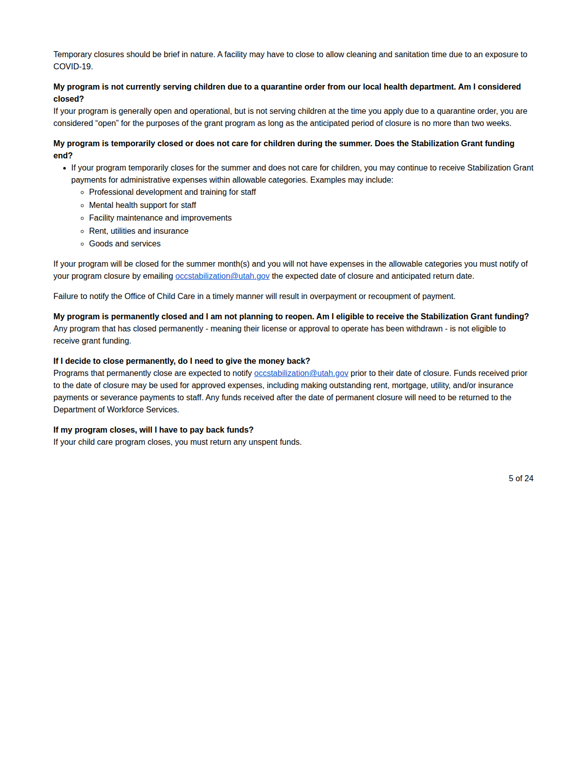Temporary closures should be brief in nature. A facility may have to close to allow cleaning and sanitation time due to an exposure to COVID-19.
My program is not currently serving children due to a quarantine order from our local health department. Am I considered closed?
If your program is generally open and operational, but is not serving children at the time you apply due to a quarantine order, you are considered “open” for the purposes of the grant program as long as the anticipated period of closure is no more than two weeks.
My program is temporarily closed or does not care for children during the summer. Does the Stabilization Grant funding end?
If your program temporarily closes for the summer and does not care for children, you may continue to receive Stabilization Grant payments for administrative expenses within allowable categories. Examples may include:
Professional development and training for staff
Mental health support for staff
Facility maintenance and improvements
Rent, utilities and insurance
Goods and services
If your program will be closed for the summer month(s) and you will not have expenses in the allowable categories you must notify of your program closure by emailing occstabilization@utah.gov the expected date of closure and anticipated return date.
Failure to notify the Office of Child Care in a timely manner will result in overpayment or recoupment of payment.
My program is permanently closed and I am not planning to reopen. Am I eligible to receive the Stabilization Grant funding?
Any program that has closed permanently - meaning their license or approval to operate has been withdrawn - is not eligible to receive grant funding.
If I decide to close permanently, do I need to give the money back?
Programs that permanently close are expected to notify occstabilization@utah.gov prior to their date of closure. Funds received prior to the date of closure may be used for approved expenses, including making outstanding rent, mortgage, utility, and/or insurance payments or severance payments to staff. Any funds received after the date of permanent closure will need to be returned to the Department of Workforce Services.
If my program closes, will I have to pay back funds?
If your child care program closes, you must return any unspent funds.
5 of 24